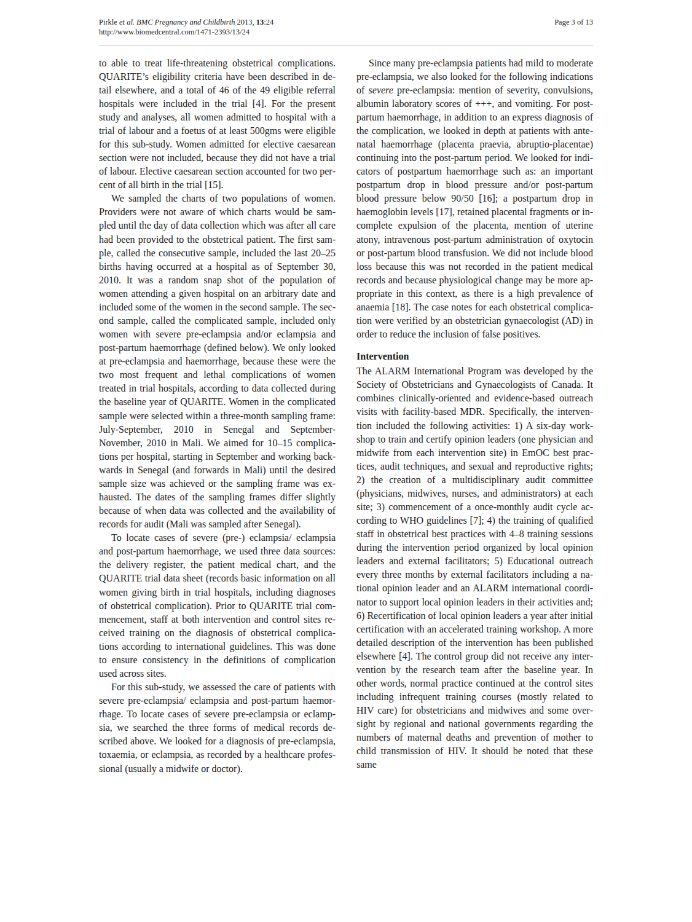Pirkle et al. BMC Pregnancy and Childbirth 2013, 13:24
http://www.biomedcentral.com/1471-2393/13/24
Page 3 of 13
to able to treat life-threatening obstetrical complications. QUARITE’s eligibility criteria have been described in detail elsewhere, and a total of 46 of the 49 eligible referral hospitals were included in the trial [4]. For the present study and analyses, all women admitted to hospital with a trial of labour and a foetus of at least 500gms were eligible for this sub-study. Women admitted for elective caesarean section were not included, because they did not have a trial of labour. Elective caesarean section accounted for two percent of all birth in the trial [15].
We sampled the charts of two populations of women. Providers were not aware of which charts would be sampled until the day of data collection which was after all care had been provided to the obstetrical patient. The first sample, called the consecutive sample, included the last 20–25 births having occurred at a hospital as of September 30, 2010. It was a random snap shot of the population of women attending a given hospital on an arbitrary date and included some of the women in the second sample. The second sample, called the complicated sample, included only women with severe pre-eclampsia and/or eclampsia and post-partum haemorrhage (defined below). We only looked at pre-eclampsia and haemorrhage, because these were the two most frequent and lethal complications of women treated in trial hospitals, according to data collected during the baseline year of QUARITE. Women in the complicated sample were selected within a three-month sampling frame: July-September, 2010 in Senegal and September-November, 2010 in Mali. We aimed for 10–15 complications per hospital, starting in September and working backwards in Senegal (and forwards in Mali) until the desired sample size was achieved or the sampling frame was exhausted. The dates of the sampling frames differ slightly because of when data was collected and the availability of records for audit (Mali was sampled after Senegal).
To locate cases of severe (pre-) eclampsia/ eclampsia and post-partum haemorrhage, we used three data sources: the delivery register, the patient medical chart, and the QUARITE trial data sheet (records basic information on all women giving birth in trial hospitals, including diagnoses of obstetrical complication). Prior to QUARITE trial commencement, staff at both intervention and control sites received training on the diagnosis of obstetrical complications according to international guidelines. This was done to ensure consistency in the definitions of complication used across sites.
For this sub-study, we assessed the care of patients with severe pre-eclampsia/ eclampsia and post-partum haemorrhage. To locate cases of severe pre-eclampsia or eclampsia, we searched the three forms of medical records described above. We looked for a diagnosis of pre-eclampsia, toxaemia, or eclampsia, as recorded by a healthcare professional (usually a midwife or doctor).
Since many pre-eclampsia patients had mild to moderate pre-eclampsia, we also looked for the following indications of severe pre-eclampsia: mention of severity, convulsions, albumin laboratory scores of +++, and vomiting. For post-partum haemorrhage, in addition to an express diagnosis of the complication, we looked in depth at patients with antenatal haemorrhage (placenta praevia, abruptio-placentae) continuing into the post-partum period. We looked for indicators of postpartum haemorrhage such as: an important postpartum drop in blood pressure and/or post-partum blood pressure below 90/50 [16]; a postpartum drop in haemoglobin levels [17], retained placental fragments or incomplete expulsion of the placenta, mention of uterine atony, intravenous post-partum administration of oxytocin or post-partum blood transfusion. We did not include blood loss because this was not recorded in the patient medical records and because physiological change may be more appropriate in this context, as there is a high prevalence of anaemia [18]. The case notes for each obstetrical complication were verified by an obstetrician gynaecologist (AD) in order to reduce the inclusion of false positives.
Intervention
The ALARM International Program was developed by the Society of Obstetricians and Gynaecologists of Canada. It combines clinically-oriented and evidence-based outreach visits with facility-based MDR. Specifically, the intervention included the following activities: 1) A six-day workshop to train and certify opinion leaders (one physician and midwife from each intervention site) in EmOC best practices, audit techniques, and sexual and reproductive rights; 2) the creation of a multidisciplinary audit committee (physicians, midwives, nurses, and administrators) at each site; 3) commencement of a once-monthly audit cycle according to WHO guidelines [7]; 4) the training of qualified staff in obstetrical best practices with 4–8 training sessions during the intervention period organized by local opinion leaders and external facilitators; 5) Educational outreach every three months by external facilitators including a national opinion leader and an ALARM international coordinator to support local opinion leaders in their activities and; 6) Recertification of local opinion leaders a year after initial certification with an accelerated training workshop. A more detailed description of the intervention has been published elsewhere [4]. The control group did not receive any intervention by the research team after the baseline year. In other words, normal practice continued at the control sites including infrequent training courses (mostly related to HIV care) for obstetricians and midwives and some oversight by regional and national governments regarding the numbers of maternal deaths and prevention of mother to child transmission of HIV. It should be noted that these same